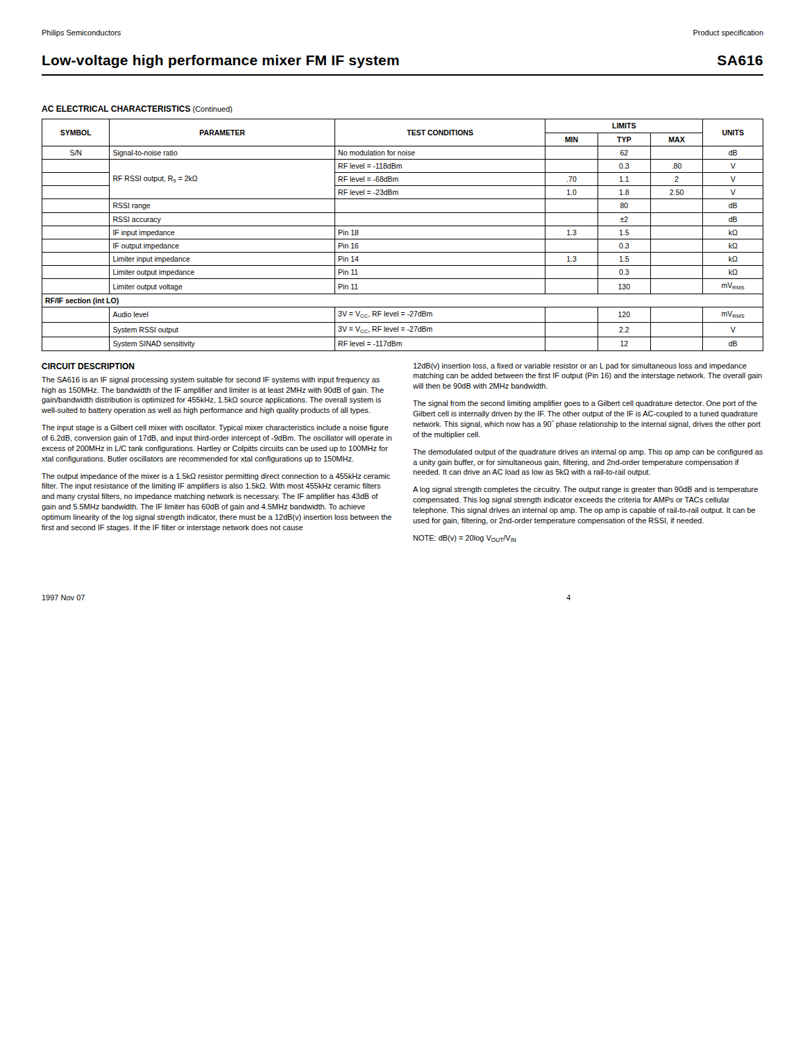Philips Semiconductors
Product specification
Low-voltage high performance mixer FM IF system
SA616
AC ELECTRICAL CHARACTERISTICS
(Continued)
| SYMBOL | PARAMETER | TEST CONDITIONS | LIMITS | UNITS |
| --- | --- | --- | --- | --- |
| MIN | TYP | MAX |
| S/N | Signal-to-noise ratio | No modulation for noise | | 62 | | dB |
| | RF RSSI output, R 9 = 2kΩ | RF level = -118dBm | | 0.3 | .80 | V |
| | RF level = -68dBm | .70 | 1.1 | 2 | V |
| | RF level = -23dBm | 1.0 | 1.8 | 2.50 | V |
| | RSSI range | | | 80 | | dB |
| | RSSI accuracy | | | ±2 | | dB |
| | IF input impedance | Pin 18 | 1.3 | 1.5 | | kΩ |
| | IF output impedance | Pin 16 | | 0.3 | | kΩ |
| | Limiter input impedance | Pin 14 | 1.3 | 1.5 | | kΩ |
| | Limiter output impedance | Pin 11 | | 0.3 | | kΩ |
| | Limiter output voltage | Pin 11 | | 130 | | mV RMS |
| RF/IF section (int LO) |
| | Audio level | 3V = V CC , RF level = -27dBm | | 120 | | mV RMS |
| | System RSSI output | 3V = V CC , RF level = -27dBm | | 2.2 | | V |
| | System SINAD sensitivity | RF level = -117dBm | | 12 | | dB |
CIRCUIT DESCRIPTION
The SA616 is an IF signal processing system suitable for second IF systems with input frequency as high as 150MHz. The bandwidth of the IF amplifier and limiter is at least 2MHz with 90dB of gain. The gain/bandwidth distribution is optimized for 455kHz, 1.5kΩ source applications. The overall system is well-suited to battery operation as well as high performance and high quality products of all types.
The input stage is a Gilbert cell mixer with oscillator. Typical mixer characteristics include a noise figure of 6.2dB, conversion gain of 17dB, and input third-order intercept of -9dBm. The oscillator will operate in excess of 200MHz in L/C tank configurations. Hartley or Colpitts circuits can be used up to 100MHz for xtal configurations. Butler oscillators are recommended for xtal configurations up to 150MHz.
The output impedance of the mixer is a 1.5kΩ resistor permitting direct connection to a 455kHz ceramic filter. The input resistance of the limiting IF amplifiers is also 1.5kΩ. With most 455kHz ceramic filters and many crystal filters, no impedance matching network is necessary. The IF amplifier has 43dB of gain and 5.5MHz bandwidth. The IF limiter has 60dB of gain and 4.5MHz bandwidth. To achieve optimum linearity of the log signal strength indicator, there must be a 12dB(v) insertion loss between the first and second IF stages. If the IF filter or interstage network does not cause
12dB(v) insertion loss, a fixed or variable resistor or an L pad for simultaneous loss and impedance matching can be added between the first IF output (Pin 16) and the interstage network. The overall gain will then be 90dB with 2MHz bandwidth.
The signal from the second limiting amplifier goes to a Gilbert cell quadrature detector. One port of the Gilbert cell is internally driven by the IF. The other output of the IF is AC-coupled to a tuned quadrature network. This signal, which now has a 90° phase relationship to the internal signal, drives the other port of the multiplier cell.
The demodulated output of the quadrature drives an internal op amp. This op amp can be configured as a unity gain buffer, or for simultaneous gain, filtering, and 2nd-order temperature compensation if needed. It can drive an AC load as low as 5kΩ with a rail-to-rail output.
A log signal strength completes the circuitry. The output range is greater than 90dB and is temperature compensated. This log signal strength indicator exceeds the criteria for AMPs or TACs cellular telephone. This signal drives an internal op amp. The op amp is capable of rail-to-rail output. It can be used for gain, filtering, or 2nd-order temperature compensation of the RSSI, if needed.
NOTE: dB(v) = 20log VOUT/VIN
1997 Nov 07
4